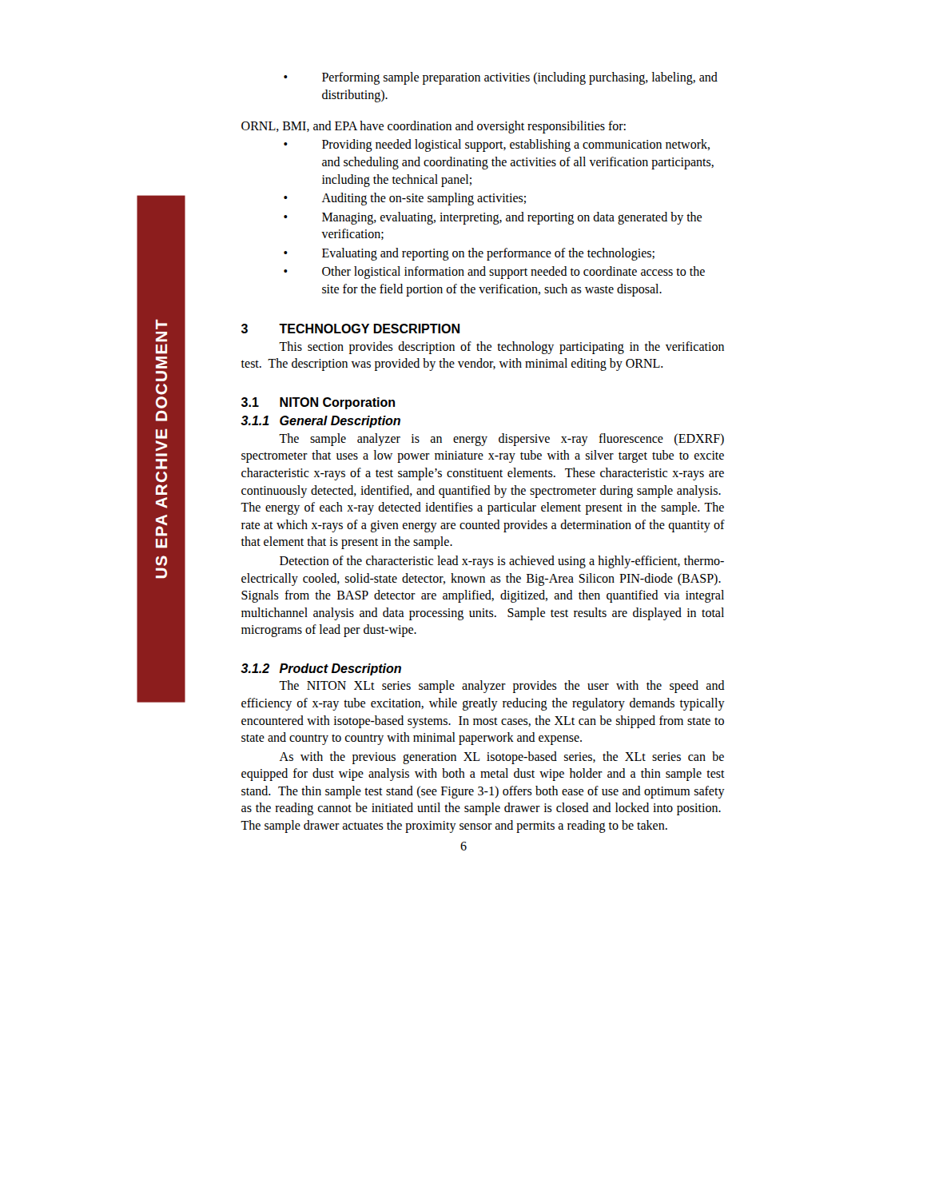US EPA ARCHIVE DOCUMENT
Performing sample preparation activities (including purchasing, labeling, and distributing).
ORNL, BMI, and EPA have coordination and oversight responsibilities for:
Providing needed logistical support, establishing a communication network, and scheduling and coordinating the activities of all verification participants, including the technical panel;
Auditing the on-site sampling activities;
Managing, evaluating, interpreting, and reporting on data generated by the verification;
Evaluating and reporting on the performance of the technologies;
Other logistical information and support needed to coordinate access to the site for the field portion of the verification, such as waste disposal.
3 TECHNOLOGY DESCRIPTION
This section provides description of the technology participating in the verification test. The description was provided by the vendor, with minimal editing by ORNL.
3.1 NITON Corporation
3.1.1 General Description
The sample analyzer is an energy dispersive x-ray fluorescence (EDXRF) spectrometer that uses a low power miniature x-ray tube with a silver target tube to excite characteristic x-rays of a test sample’s constituent elements. These characteristic x-rays are continuously detected, identified, and quantified by the spectrometer during sample analysis. The energy of each x-ray detected identifies a particular element present in the sample. The rate at which x-rays of a given energy are counted provides a determination of the quantity of that element that is present in the sample.
Detection of the characteristic lead x-rays is achieved using a highly-efficient, thermo-electrically cooled, solid-state detector, known as the Big-Area Silicon PIN-diode (BASP). Signals from the BASP detector are amplified, digitized, and then quantified via integral multichannel analysis and data processing units. Sample test results are displayed in total micrograms of lead per dust-wipe.
3.1.2 Product Description
The NITON XLt series sample analyzer provides the user with the speed and efficiency of x-ray tube excitation, while greatly reducing the regulatory demands typically encountered with isotope-based systems. In most cases, the XLt can be shipped from state to state and country to country with minimal paperwork and expense.
As with the previous generation XL isotope-based series, the XLt series can be equipped for dust wipe analysis with both a metal dust wipe holder and a thin sample test stand. The thin sample test stand (see Figure 3-1) offers both ease of use and optimum safety as the reading cannot be initiated until the sample drawer is closed and locked into position. The sample drawer actuates the proximity sensor and permits a reading to be taken.
6